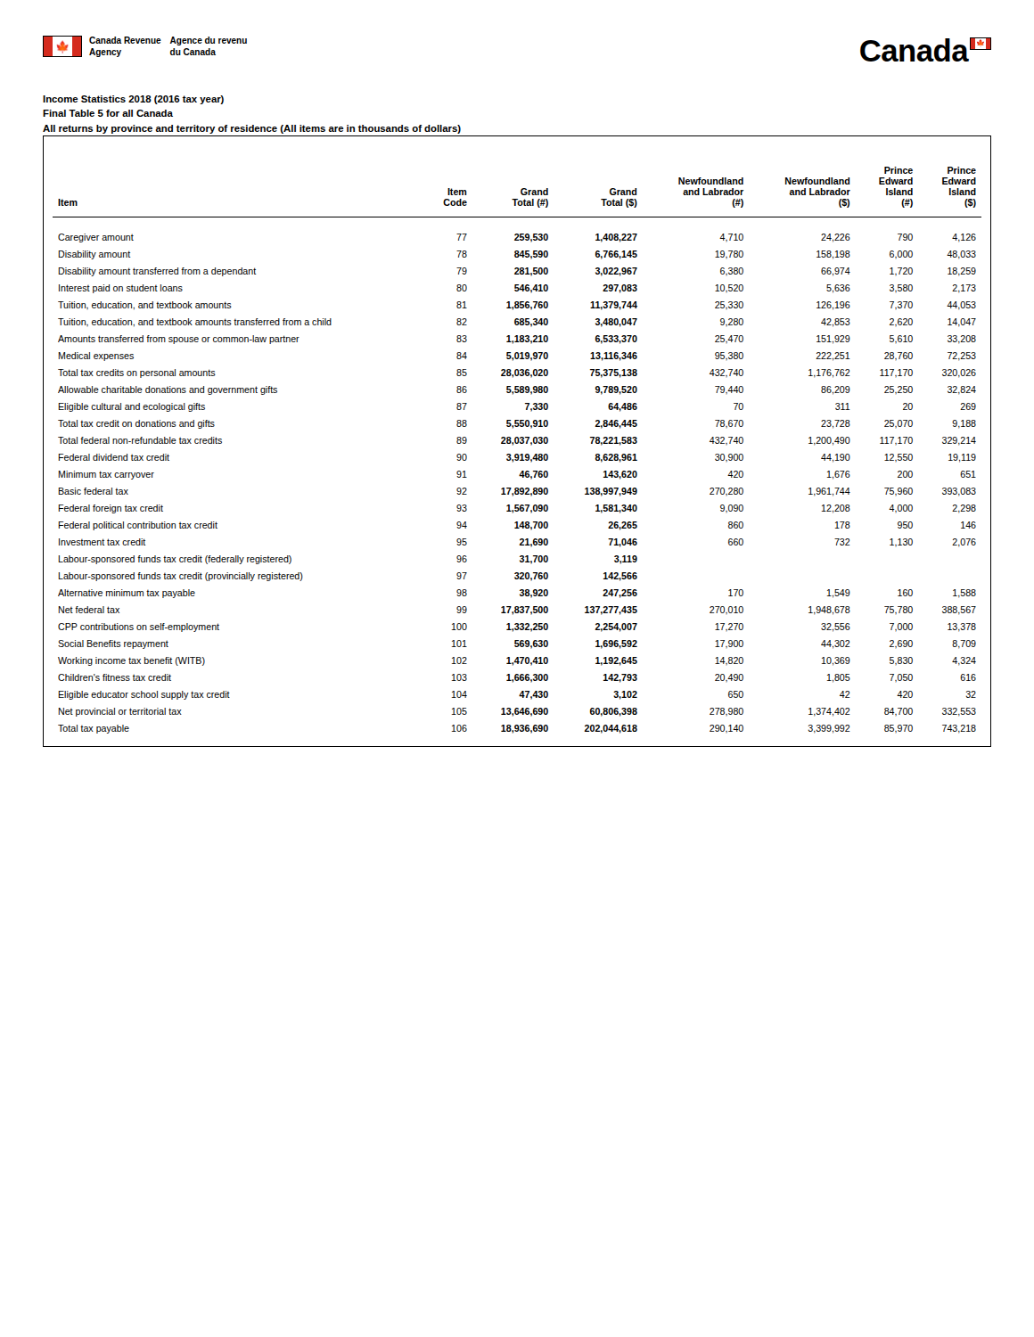🍁
Canada Revenue
Agency
Agence du revenu
du Canada
Canada🍁
Income Statistics 2018 (2016 tax year)
Final Table 5 for all Canada
All returns by province and territory of residence (All items are in thousands of dollars)
Final Table 5 — All returns by province and territory of residence
| Item | Item Code | Grand Total (#) | Grand Total ($) | Newfoundland and Labrador (#) | Newfoundland and Labrador ($) | Prince Edward Island (#) | Prince Edward Island ($) |
| --- | --- | --- | --- | --- | --- | --- | --- |
| Caregiver amount | 77 | 259,530 | 1,408,227 | 4,710 | 24,226 | 790 | 4,126 |
| Disability amount | 78 | 845,590 | 6,766,145 | 19,780 | 158,198 | 6,000 | 48,033 |
| Disability amount transferred from a dependant | 79 | 281,500 | 3,022,967 | 6,380 | 66,974 | 1,720 | 18,259 |
| Interest paid on student loans | 80 | 546,410 | 297,083 | 10,520 | 5,636 | 3,580 | 2,173 |
| Tuition, education, and textbook amounts | 81 | 1,856,760 | 11,379,744 | 25,330 | 126,196 | 7,370 | 44,053 |
| Tuition, education, and textbook amounts transferred from a child | 82 | 685,340 | 3,480,047 | 9,280 | 42,853 | 2,620 | 14,047 |
| Amounts transferred from spouse or common-law partner | 83 | 1,183,210 | 6,533,370 | 25,470 | 151,929 | 5,610 | 33,208 |
| Medical expenses | 84 | 5,019,970 | 13,116,346 | 95,380 | 222,251 | 28,760 | 72,253 |
| Total tax credits on personal amounts | 85 | 28,036,020 | 75,375,138 | 432,740 | 1,176,762 | 117,170 | 320,026 |
| Allowable charitable donations and government gifts | 86 | 5,589,980 | 9,789,520 | 79,440 | 86,209 | 25,250 | 32,824 |
| Eligible cultural and ecological gifts | 87 | 7,330 | 64,486 | 70 | 311 | 20 | 269 |
| Total tax credit on donations and gifts | 88 | 5,550,910 | 2,846,445 | 78,670 | 23,728 | 25,070 | 9,188 |
| Total federal non-refundable tax credits | 89 | 28,037,030 | 78,221,583 | 432,740 | 1,200,490 | 117,170 | 329,214 |
| Federal dividend tax credit | 90 | 3,919,480 | 8,628,961 | 30,900 | 44,190 | 12,550 | 19,119 |
| Minimum tax carryover | 91 | 46,760 | 143,620 | 420 | 1,676 | 200 | 651 |
| Basic federal tax | 92 | 17,892,890 | 138,997,949 | 270,280 | 1,961,744 | 75,960 | 393,083 |
| Federal foreign tax credit | 93 | 1,567,090 | 1,581,340 | 9,090 | 12,208 | 4,000 | 2,298 |
| Federal political contribution tax credit | 94 | 148,700 | 26,265 | 860 | 178 | 950 | 146 |
| Investment tax credit | 95 | 21,690 | 71,046 | 660 | 732 | 1,130 | 2,076 |
| Labour-sponsored funds tax credit (federally registered) | 96 | 31,700 | 3,119 | | | | |
| Labour-sponsored funds tax credit (provincially registered) | 97 | 320,760 | 142,566 | | | | |
| Alternative minimum tax payable | 98 | 38,920 | 247,256 | 170 | 1,549 | 160 | 1,588 |
| Net federal tax | 99 | 17,837,500 | 137,277,435 | 270,010 | 1,948,678 | 75,780 | 388,567 |
| CPP contributions on self-employment | 100 | 1,332,250 | 2,254,007 | 17,270 | 32,556 | 7,000 | 13,378 |
| Social Benefits repayment | 101 | 569,630 | 1,696,592 | 17,900 | 44,302 | 2,690 | 8,709 |
| Working income tax benefit (WITB) | 102 | 1,470,410 | 1,192,645 | 14,820 | 10,369 | 5,830 | 4,324 |
| Children's fitness tax credit | 103 | 1,666,300 | 142,793 | 20,490 | 1,805 | 7,050 | 616 |
| Eligible educator school supply tax credit | 104 | 47,430 | 3,102 | 650 | 42 | 420 | 32 |
| Net provincial or territorial tax | 105 | 13,646,690 | 60,806,398 | 278,980 | 1,374,402 | 84,700 | 332,553 |
| Total tax payable | 106 | 18,936,690 | 202,044,618 | 290,140 | 3,399,992 | 85,970 | 743,218 |